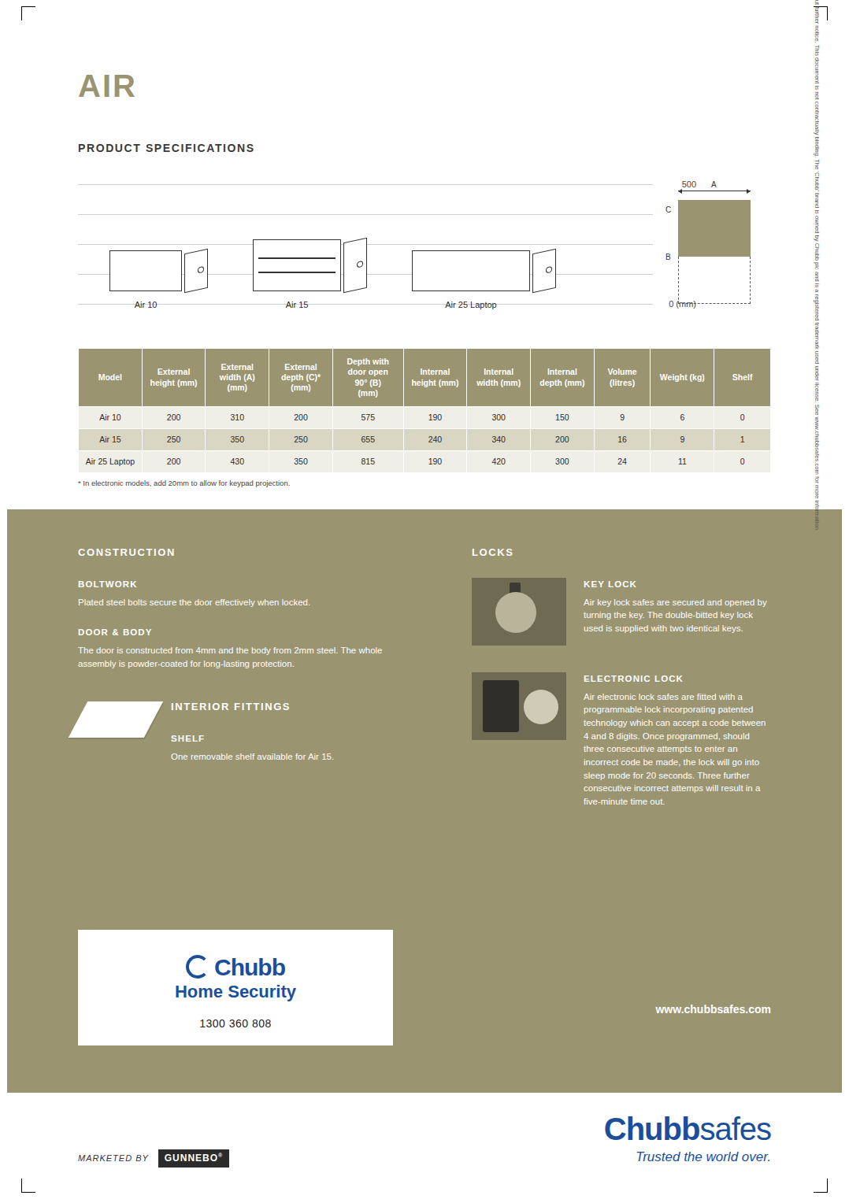AIR
PRODUCT SPECIFICATIONS
500
0 (mm)
Air 10
Air 15
Air 25 Laptop
A
C
B
| Model | External height (mm) | External width (A) (mm) | External depth (C)* (mm) | Depth with door open 90° (B) (mm) | Internal height (mm) | Internal width (mm) | Internal depth (mm) | Volume (litres) | Weight (kg) | Shelf |
| --- | --- | --- | --- | --- | --- | --- | --- | --- | --- | --- |
| Air 10 | 200 | 310 | 200 | 575 | 190 | 300 | 150 | 9 | 6 | 0 |
| Air 15 | 250 | 350 | 250 | 655 | 240 | 340 | 200 | 16 | 9 | 1 |
| Air 25 Laptop | 200 | 430 | 350 | 815 | 190 | 420 | 300 | 24 | 11 | 0 |
* In electronic models, add 20mm to allow for keypad projection.
CONSTRUCTION
BOLTWORK
Plated steel bolts secure the door effectively when locked.
DOOR & BODY
The door is constructed from 4mm and the body from 2mm steel. The whole assembly is powder-coated for long-lasting protection.
INTERIOR FITTINGS
SHELF
One removable shelf available for Air 15.
LOCKS
KEY LOCK
Air key lock safes are secured and opened by turning the key. The double-bitted key lock used is supplied with two identical keys.
ELECTRONIC LOCK
Air electronic lock safes are fitted with a programmable lock incorporating patented technology which can accept a code between 4 and 8 digits. Once programmed, should three consecutive attempts to enter an incorrect code be made, the lock will go into sleep mode for 20 seconds. Three further consecutive incorrect attemps will result in a five-minute time out.
Chubb
Home Security
1300 360 808
www.chubbsafes.com
The data given in this material may be subject to change without further notice. This document is not contractually binding. The ‘Chubb’ brand is owned by Chubb plc and is a registered trademark used under license. See www.chubbsafes.com for more information.
MARKETED BY GUNNEBO®
Chubbsafes
Trusted the world over.